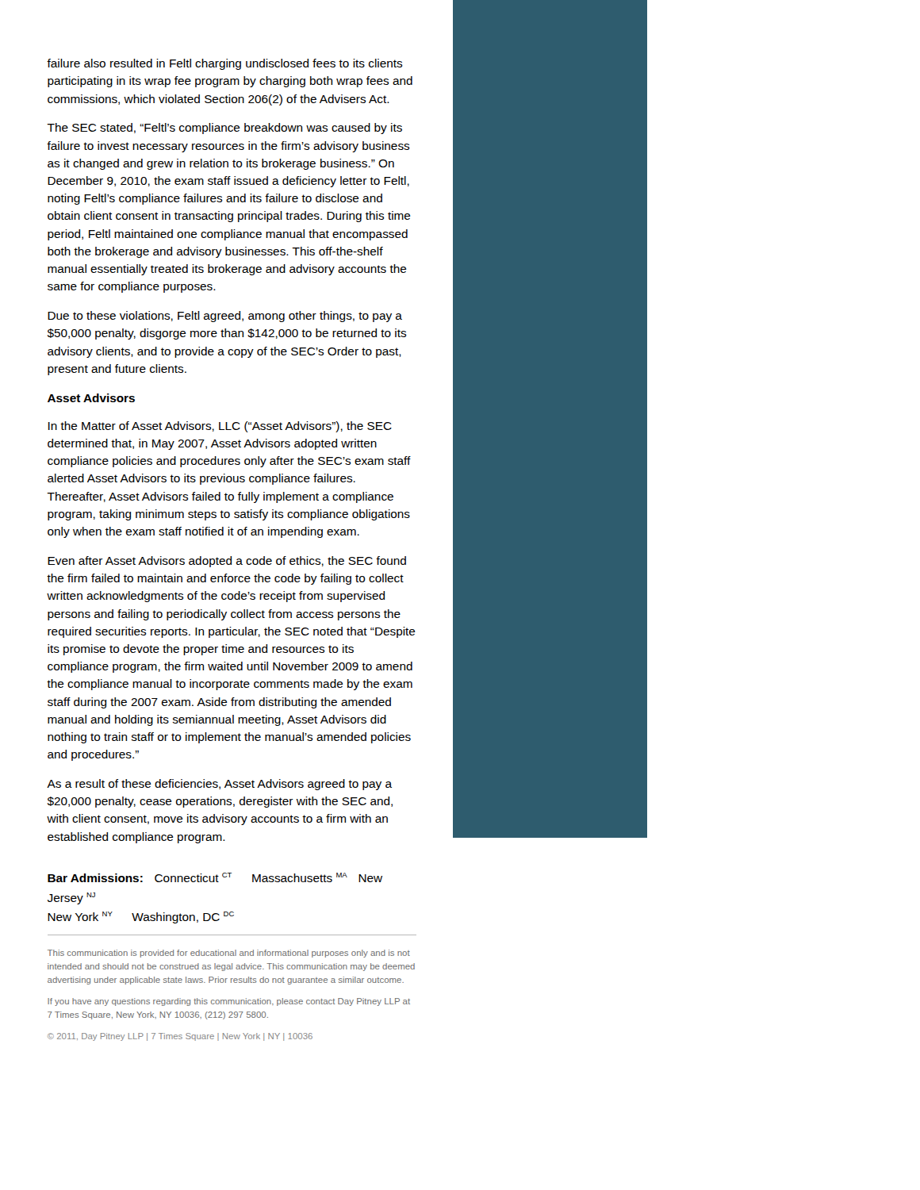failure also resulted in Feltl charging undisclosed fees to its clients participating in its wrap fee program by charging both wrap fees and commissions, which violated Section 206(2) of the Advisers Act.
The SEC stated, “Feltl’s compliance breakdown was caused by its failure to invest necessary resources in the firm’s advisory business as it changed and grew in relation to its brokerage business.” On December 9, 2010, the exam staff issued a deficiency letter to Feltl, noting Feltl’s compliance failures and its failure to disclose and obtain client consent in transacting principal trades. During this time period, Feltl maintained one compliance manual that encompassed both the brokerage and advisory businesses. This off-the-shelf manual essentially treated its brokerage and advisory accounts the same for compliance purposes.
Due to these violations, Feltl agreed, among other things, to pay a $50,000 penalty, disgorge more than $142,000 to be returned to its advisory clients, and to provide a copy of the SEC’s Order to past, present and future clients.
Asset Advisors
In the Matter of Asset Advisors, LLC (“Asset Advisors”), the SEC determined that, in May 2007, Asset Advisors adopted written compliance policies and procedures only after the SEC’s exam staff alerted Asset Advisors to its previous compliance failures. Thereafter, Asset Advisors failed to fully implement a compliance program, taking minimum steps to satisfy its compliance obligations only when the exam staff notified it of an impending exam.
Even after Asset Advisors adopted a code of ethics, the SEC found the firm failed to maintain and enforce the code by failing to collect written acknowledgments of the code’s receipt from supervised persons and failing to periodically collect from access persons the required securities reports. In particular, the SEC noted that “Despite its promise to devote the proper time and resources to its compliance program, the firm waited until November 2009 to amend the compliance manual to incorporate comments made by the exam staff during the 2007 exam. Aside from distributing the amended manual and holding its semiannual meeting, Asset Advisors did nothing to train staff or to implement the manual’s amended policies and procedures.”
As a result of these deficiencies, Asset Advisors agreed to pay a $20,000 penalty, cease operations, deregister with the SEC and, with client consent, move its advisory accounts to a firm with an established compliance program.
Bar Admissions: Connecticut CT Massachusetts MA New Jersey NJ
New York NY Washington, DC DC
This communication is provided for educational and informational purposes only and is not intended and should not be construed as legal advice. This communication may be deemed advertising under applicable state laws. Prior results do not guarantee a similar outcome.
If you have any questions regarding this communication, please contact Day Pitney LLP at 7 Times Square, New York, NY 10036, (212) 297 5800.
© 2011, Day Pitney LLP | 7 Times Square | New York | NY | 10036